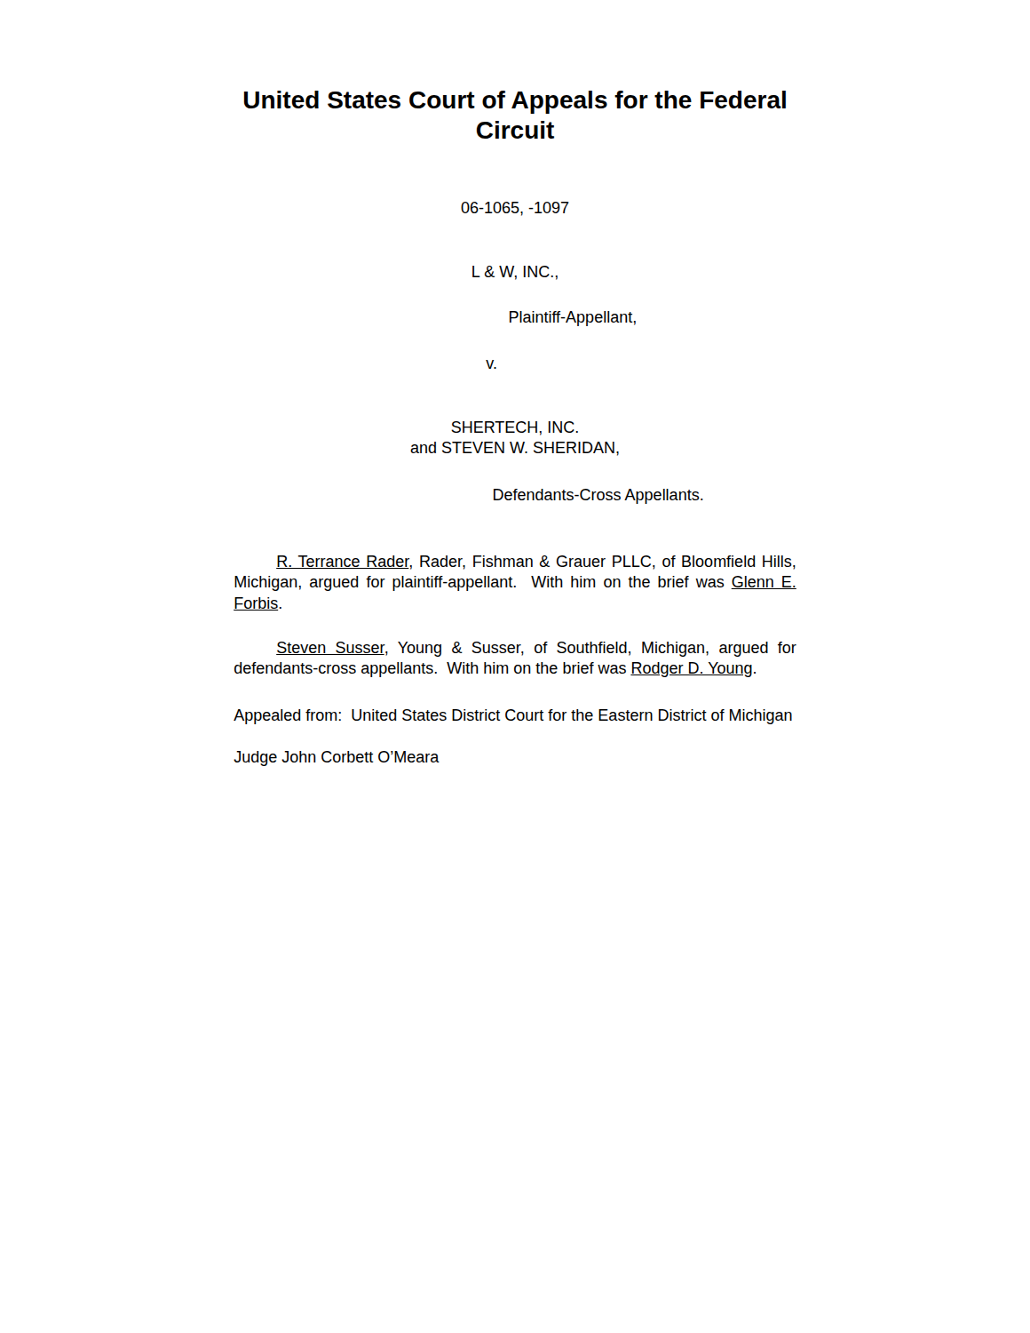United States Court of Appeals for the Federal Circuit
06-1065, -1097
L & W, INC.,
Plaintiff-Appellant,
v.
SHERTECH, INC.
and STEVEN W. SHERIDAN,
Defendants-Cross Appellants.
R. Terrance Rader, Rader, Fishman & Grauer PLLC, of Bloomfield Hills, Michigan, argued for plaintiff-appellant. With him on the brief was Glenn E. Forbis.
Steven Susser, Young & Susser, of Southfield, Michigan, argued for defendants-cross appellants. With him on the brief was Rodger D. Young.
Appealed from: United States District Court for the Eastern District of Michigan
Judge John Corbett O’Meara